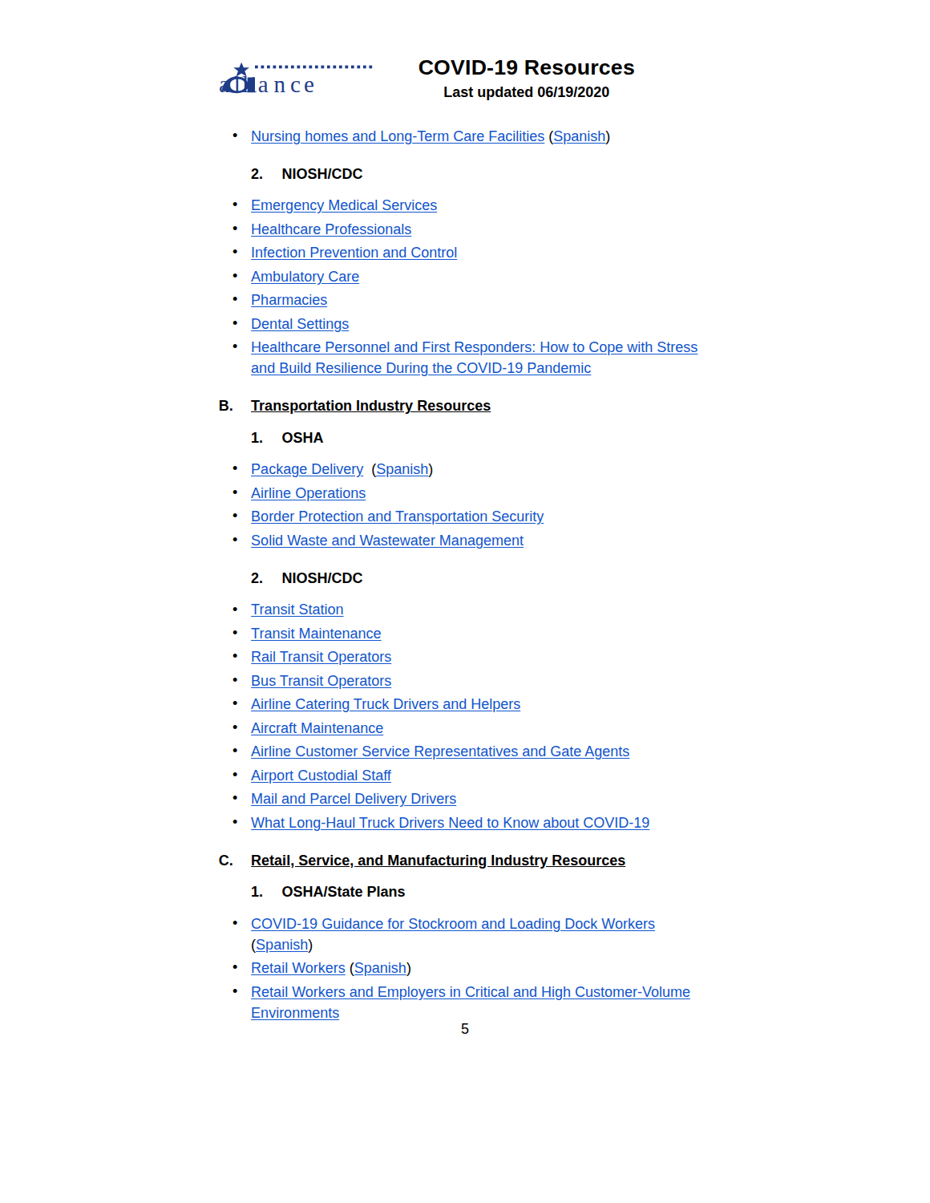a l l i a n c e
COVID-19 Resources
Last updated 06/19/2020
Nursing homes and Long-Term Care Facilities (Spanish)
2. NIOSH/CDC
Emergency Medical Services
Healthcare Professionals
Infection Prevention and Control
Ambulatory Care
Pharmacies
Dental Settings
Healthcare Personnel and First Responders: How to Cope with Stress and Build Resilience During the COVID-19 Pandemic
B. Transportation Industry Resources
1. OSHA
Package Delivery (Spanish)
Airline Operations
Border Protection and Transportation Security
Solid Waste and Wastewater Management
2. NIOSH/CDC
Transit Station
Transit Maintenance
Rail Transit Operators
Bus Transit Operators
Airline Catering Truck Drivers and Helpers
Aircraft Maintenance
Airline Customer Service Representatives and Gate Agents
Airport Custodial Staff
Mail and Parcel Delivery Drivers
What Long-Haul Truck Drivers Need to Know about COVID-19
C. Retail, Service, and Manufacturing Industry Resources
1. OSHA/State Plans
COVID-19 Guidance for Stockroom and Loading Dock Workers (Spanish)
Retail Workers (Spanish)
Retail Workers and Employers in Critical and High Customer-Volume Environments
5